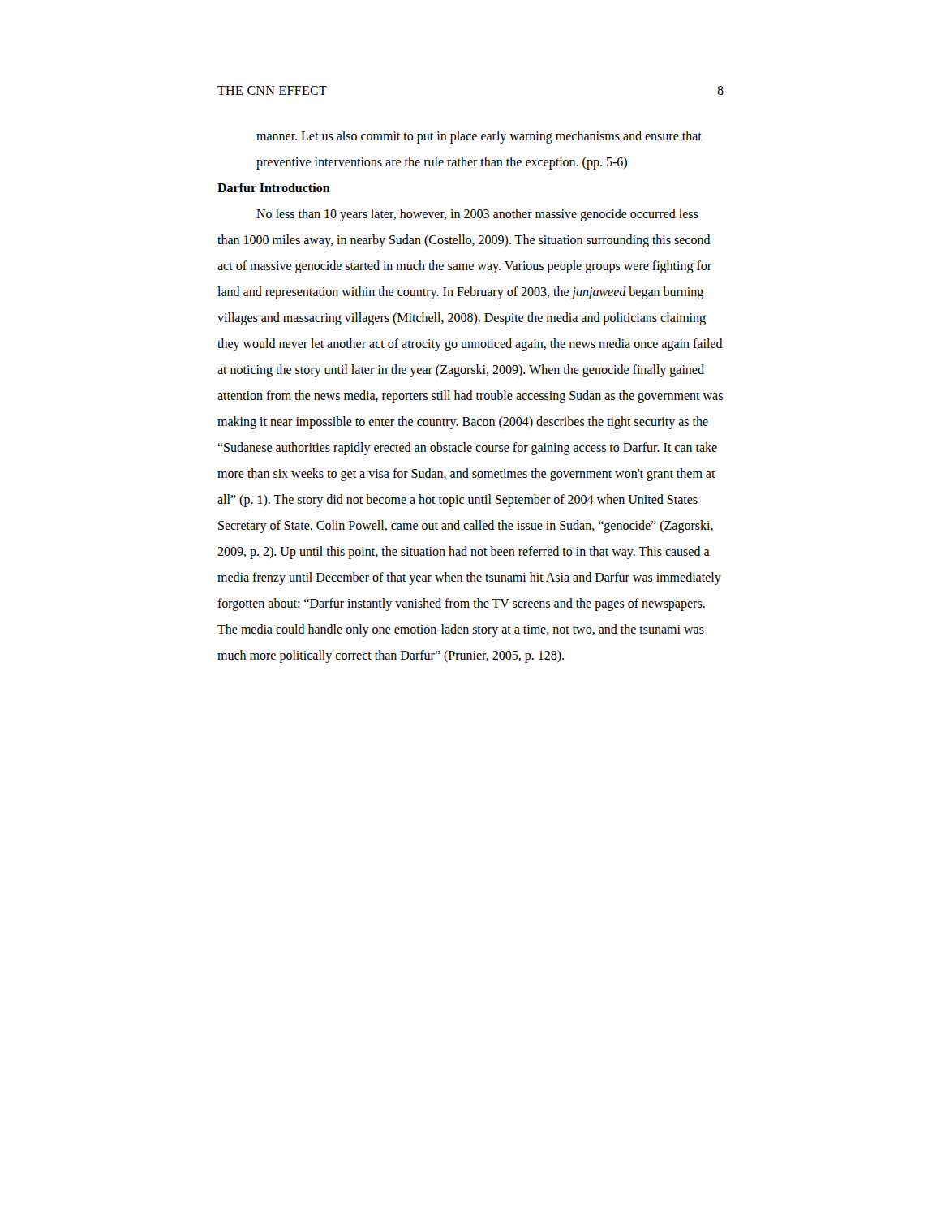The CNN Effect 8
manner. Let us also commit to put in place early warning mechanisms and ensure that preventive interventions are the rule rather than the exception. (pp. 5-6)
Darfur Introduction
No less than 10 years later, however, in 2003 another massive genocide occurred less than 1000 miles away, in nearby Sudan (Costello, 2009). The situation surrounding this second act of massive genocide started in much the same way. Various people groups were fighting for land and representation within the country. In February of 2003, the janjaweed began burning villages and massacring villagers (Mitchell, 2008). Despite the media and politicians claiming they would never let another act of atrocity go unnoticed again, the news media once again failed at noticing the story until later in the year (Zagorski, 2009). When the genocide finally gained attention from the news media, reporters still had trouble accessing Sudan as the government was making it near impossible to enter the country. Bacon (2004) describes the tight security as the “Sudanese authorities rapidly erected an obstacle course for gaining access to Darfur. It can take more than six weeks to get a visa for Sudan, and sometimes the government won't grant them at all” (p. 1). The story did not become a hot topic until September of 2004 when United States Secretary of State, Colin Powell, came out and called the issue in Sudan, “genocide” (Zagorski, 2009, p. 2). Up until this point, the situation had not been referred to in that way. This caused a media frenzy until December of that year when the tsunami hit Asia and Darfur was immediately forgotten about: “Darfur instantly vanished from the TV screens and the pages of newspapers. The media could handle only one emotion-laden story at a time, not two, and the tsunami was much more politically correct than Darfur” (Prunier, 2005, p. 128).